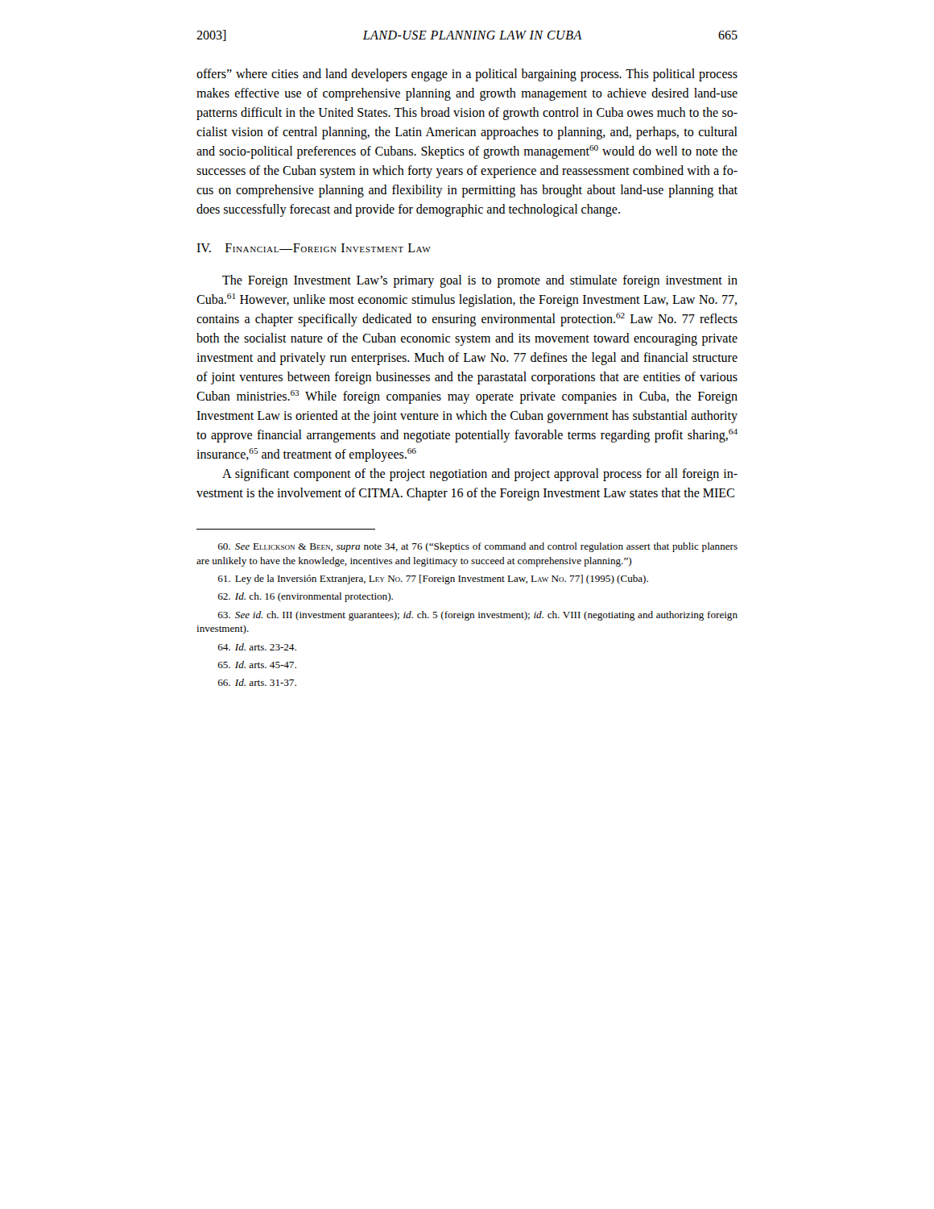2003] Land-Use Planning Law in Cuba 665
offers” where cities and land developers engage in a political bargaining process. This political process makes effective use of comprehensive planning and growth management to achieve desired land-use patterns difficult in the United States. This broad vision of growth control in Cuba owes much to the socialist vision of central planning, the Latin American approaches to planning, and, perhaps, to cultural and socio-political preferences of Cubans. Skeptics of growth management60 would do well to note the successes of the Cuban system in which forty years of experience and reassessment combined with a focus on comprehensive planning and flexibility in permitting has brought about land-use planning that does successfully forecast and provide for demographic and technological change.
IV. Financial—Foreign Investment Law
The Foreign Investment Law’s primary goal is to promote and stimulate foreign investment in Cuba.61 However, unlike most economic stimulus legislation, the Foreign Investment Law, Law No. 77, contains a chapter specifically dedicated to ensuring environmental protection.62 Law No. 77 reflects both the socialist nature of the Cuban economic system and its movement toward encouraging private investment and privately run enterprises. Much of Law No. 77 defines the legal and financial structure of joint ventures between foreign businesses and the parastatal corporations that are entities of various Cuban ministries.63 While foreign companies may operate private companies in Cuba, the Foreign Investment Law is oriented at the joint venture in which the Cuban government has substantial authority to approve financial arrangements and negotiate potentially favorable terms regarding profit sharing,64 insurance,65 and treatment of employees.66
A significant component of the project negotiation and project approval process for all foreign investment is the involvement of CITMA. Chapter 16 of the Foreign Investment Law states that the MIEC
60. See Ellickson & Been, supra note 34, at 76 (“Skeptics of command and control regulation assert that public planners are unlikely to have the knowledge, incentives and legitimacy to succeed at comprehensive planning.”)
61. Ley de la Inversión Extranjera, Ley No. 77 [Foreign Investment Law, Law No. 77] (1995) (Cuba).
62. Id. ch. 16 (environmental protection).
63. See id. ch. III (investment guarantees); id. ch. 5 (foreign investment); id. ch. VIII (negotiating and authorizing foreign investment).
64. Id. arts. 23-24.
65. Id. arts. 45-47.
66. Id. arts. 31-37.